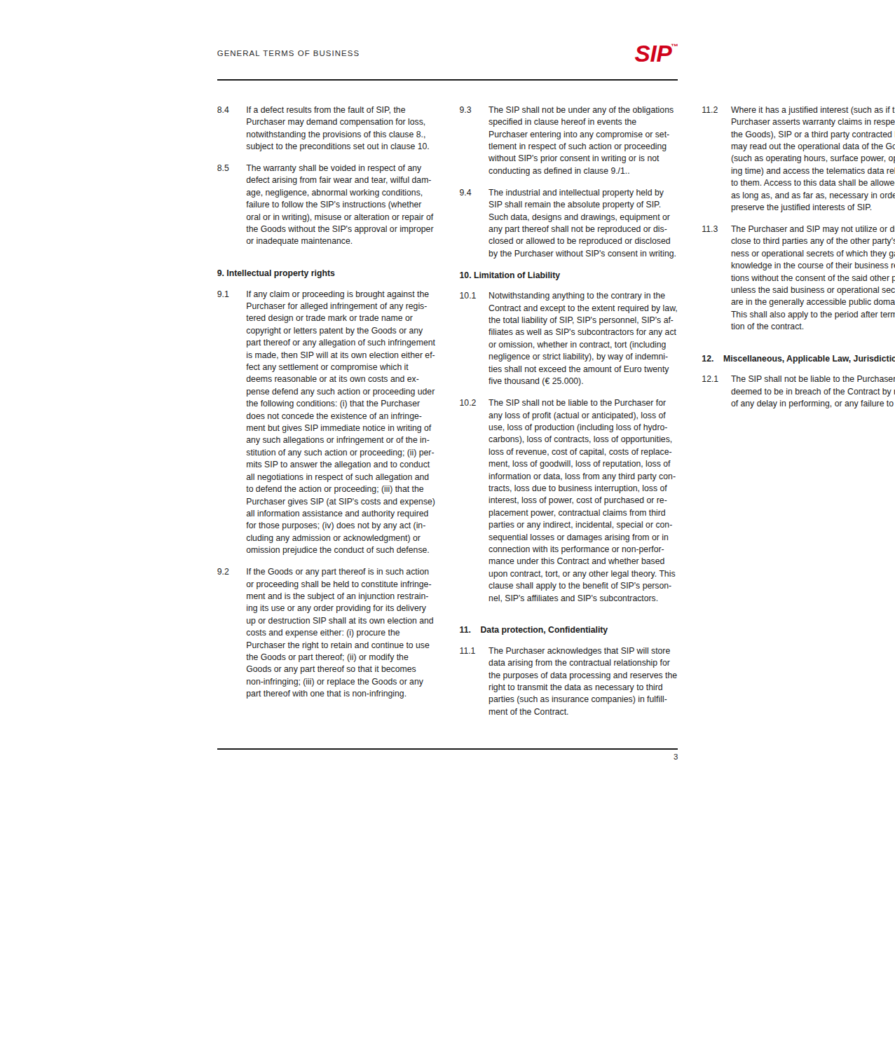General terms of business
SIP™
8.4
If a defect results from the fault of SIP, the Purchaser may demand compensation for loss, notwithstanding the provisions of this clause 8., subject to the preconditions set out in clause 10.
8.5
The warranty shall be voided in respect of any defect arising from fair wear and tear, wilful damage, negligence, abnormal working conditions, failure to follow the SIP's instructions (whether oral or in writing), misuse or alteration or repair of the Goods without the SIP's approval or improper or inadequate maintenance.
9. Intellectual property rights
9.1
If any claim or proceeding is brought against the Purchaser for alleged infringement of any registered design or trade mark or trade name or copyright or letters patent by the Goods or any part thereof or any allegation of such infringement is made, then SIP will at its own election either effect any settlement or compromise which it deems reasonable or at its own costs and expense defend any such action or proceeding uder the following conditions: (i) that the Purchaser does not concede the existence of an infringement but gives SIP immediate notice in writing of any such allegations or infringement or of the institution of any such action or proceeding; (ii) permits SIP to answer the allegation and to conduct all negotiations in respect of such allegation and to defend the action or proceeding; (iii) that the Purchaser gives SIP (at SIP's costs and expense) all information assistance and authority required for those purposes; (iv) does not by any act (including any admission or acknowledgment) or omission prejudice the conduct of such defense.
9.2
If the Goods or any part thereof is in such action or proceeding shall be held to constitute infringement and is the subject of an injunction restraining its use or any order providing for its delivery up or destruction SIP shall at its own election and costs and expense either: (i) procure the Purchaser the right to retain and continue to use the Goods or part thereof; (ii) or modify the Goods or any part thereof so that it becomes non-infringing; (iii) or replace the Goods or any part thereof with one that is non-infringing.
9.3
The SIP shall not be under any of the obligations specified in clause hereof in events the Purchaser entering into any compromise or settlement in respect of such action or proceeding without SIP's prior consent in writing or is not conducting as defined in clause 9./1..
9.4
The industrial and intellectual property held by SIP shall remain the absolute property of SIP. Such data, designs and drawings, equipment or any part thereof shall not be reproduced or disclosed or allowed to be reproduced or disclosed by the Purchaser without SIP's consent in writing.
10. Limitation of Liability
10.1
Notwithstanding anything to the contrary in the Contract and except to the extent required by law, the total liability of SIP, SIP's personnel, SIP's affiliates as well as SIP's subcontractors for any act or omission, whether in contract, tort (including negligence or strict liability), by way of indemnities shall not exceed the amount of Euro twenty five thousand (€ 25.000).
10.2
The SIP shall not be liable to the Purchaser for any loss of profit (actual or anticipated), loss of use, loss of production (including loss of hydrocarbons), loss of contracts, loss of opportunities, loss of revenue, cost of capital, costs of replacement, loss of goodwill, loss of reputation, loss of information or data, loss from any third party contracts, loss due to business interruption, loss of interest, loss of power, cost of purchased or replacement power, contractual claims from third parties or any indirect, incidental, special or consequential losses or damages arising from or in connection with its performance or non-performance under this Contract and whether based upon contract, tort, or any other legal theory. This clause shall apply to the benefit of SIP's personnel, SIP's affiliates and SIP's subcontractors.
11. Data protection, Confidentiality
11.1
The Purchaser acknowledges that SIP will store data arising from the contractual relationship for the purposes of data processing and reserves the right to transmit the data as necessary to third parties (such as insurance companies) in fulfillment of the Contract.
11.2
Where it has a justified interest (such as if the Purchaser asserts warranty claims in respect of the Goods), SIP or a third party contracted by it may read out the operational data of the Goods (such as operating hours, surface power, operating time) and access the telematics data relating to them. Access to this data shall be allowed for as long as, and as far as, necessary in order to preserve the justified interests of SIP.
11.3
The Purchaser and SIP may not utilize or disclose to third parties any of the other party's business or operational secrets of which they gain knowledge in the course of their business relations without the consent of the said other party, unless the said business or operational secrets are in the generally accessible public domain. This shall also apply to the period after termination of the contract.
12. Miscellaneous, Applicable Law, Jurisdiction
12.1
The SIP shall not be liable to the Purchaser or be deemed to be in breach of the Contract by reason of any delay in performing, or any failure to
3